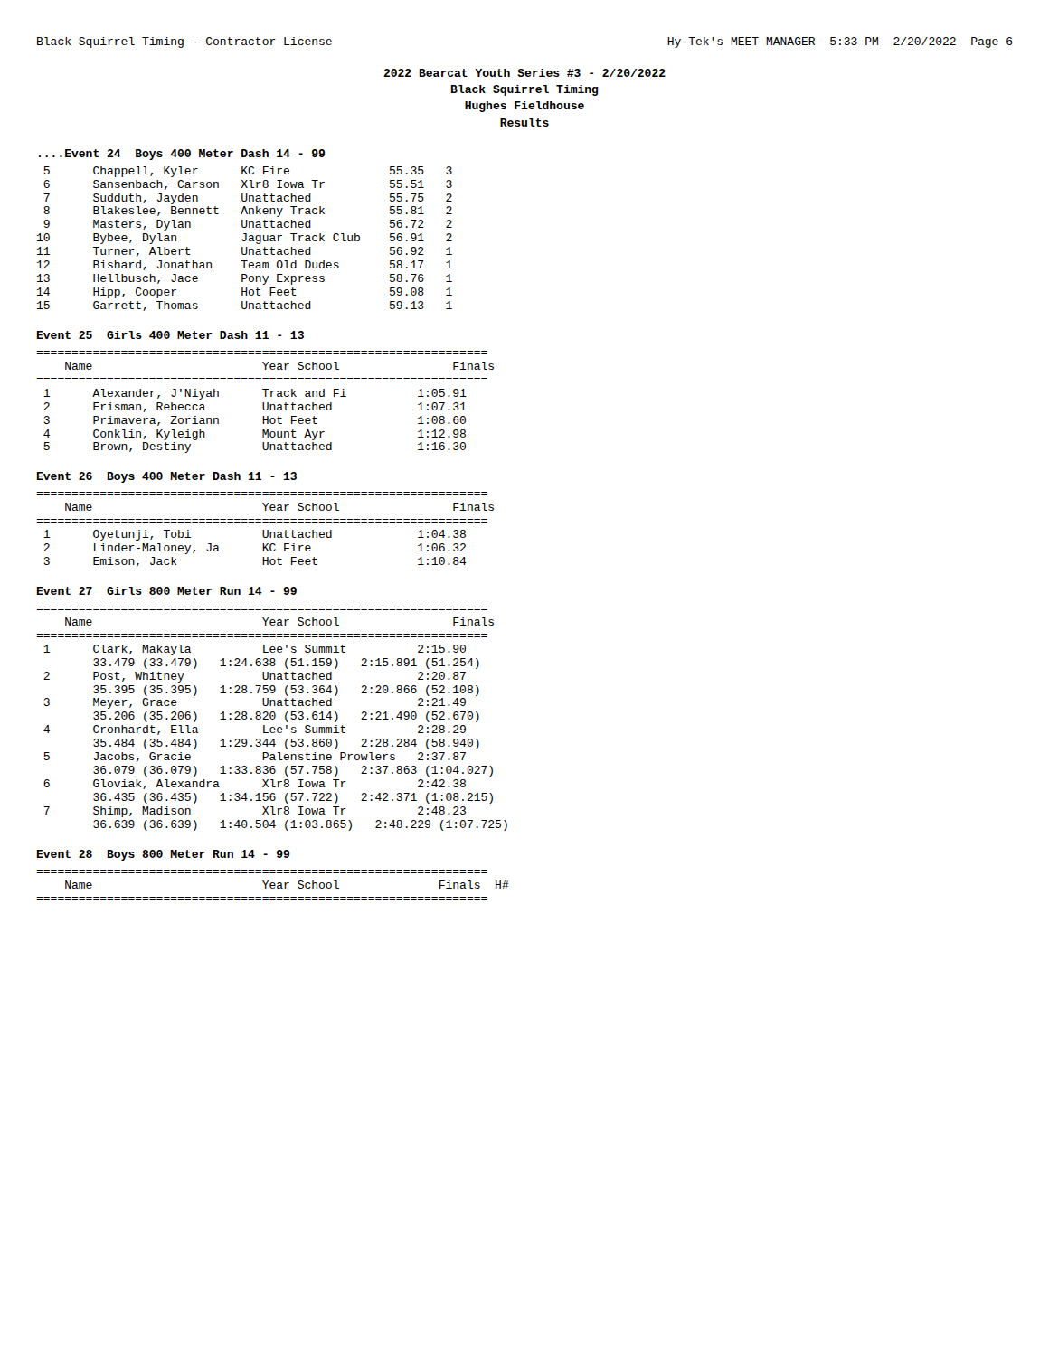Black Squirrel Timing - Contractor License Hy-Tek's MEET MANAGER 5:33 PM 2/20/2022 Page 6
2022 Bearcat Youth Series #3 - 2/20/2022
Black Squirrel Timing
Hughes Fieldhouse
Results
....Event 24 Boys 400 Meter Dash 14 - 99
 5      Chappell, Kyler      KC Fire              55.35   3
 6      Sansenbach, Carson   Xlr8 Iowa Tr         55.51   3
 7      Sudduth, Jayden      Unattached           55.75   2
 8      Blakeslee, Bennett   Ankeny Track         55.81   2
 9      Masters, Dylan       Unattached           56.72   2
10      Bybee, Dylan         Jaguar Track Club    56.91   2
11      Turner, Albert       Unattached           56.92   1
12      Bishard, Jonathan    Team Old Dudes       58.17   1
13      Hellbusch, Jace      Pony Express         58.76   1
14      Hipp, Cooper         Hot Feet             59.08   1
15      Garrett, Thomas      Unattached           59.13   1
Event 25 Girls 400 Meter Dash 11 - 13
================================================================
    Name                        Year School                Finals
================================================================
 1      Alexander, J'Niyah      Track and Fi          1:05.91
 2      Erisman, Rebecca        Unattached            1:07.31
 3      Primavera, Zoriann      Hot Feet              1:08.60
 4      Conklin, Kyleigh        Mount Ayr             1:12.98
 5      Brown, Destiny          Unattached            1:16.30
Event 26 Boys 400 Meter Dash 11 - 13
================================================================
    Name                        Year School                Finals
================================================================
 1      Oyetunji, Tobi          Unattached            1:04.38
 2      Linder-Maloney, Ja      KC Fire               1:06.32
 3      Emison, Jack            Hot Feet              1:10.84
Event 27 Girls 800 Meter Run 14 - 99
================================================================
    Name                        Year School                Finals
================================================================
 1      Clark, Makayla          Lee's Summit          2:15.90
        33.479 (33.479)   1:24.638 (51.159)   2:15.891 (51.254)
 2      Post, Whitney           Unattached            2:20.87
        35.395 (35.395)   1:28.759 (53.364)   2:20.866 (52.108)
 3      Meyer, Grace            Unattached            2:21.49
        35.206 (35.206)   1:28.820 (53.614)   2:21.490 (52.670)
 4      Cronhardt, Ella         Lee's Summit          2:28.29
        35.484 (35.484)   1:29.344 (53.860)   2:28.284 (58.940)
 5      Jacobs, Gracie          Palenstine Prowlers   2:37.87
        36.079 (36.079)   1:33.836 (57.758)   2:37.863 (1:04.027)
 6      Gloviak, Alexandra      Xlr8 Iowa Tr          2:42.38
        36.435 (36.435)   1:34.156 (57.722)   2:42.371 (1:08.215)
 7      Shimp, Madison          Xlr8 Iowa Tr          2:48.23
        36.639 (36.639)   1:40.504 (1:03.865)   2:48.229 (1:07.725)
Event 28 Boys 800 Meter Run 14 - 99
================================================================
    Name                        Year School              Finals  H#
================================================================